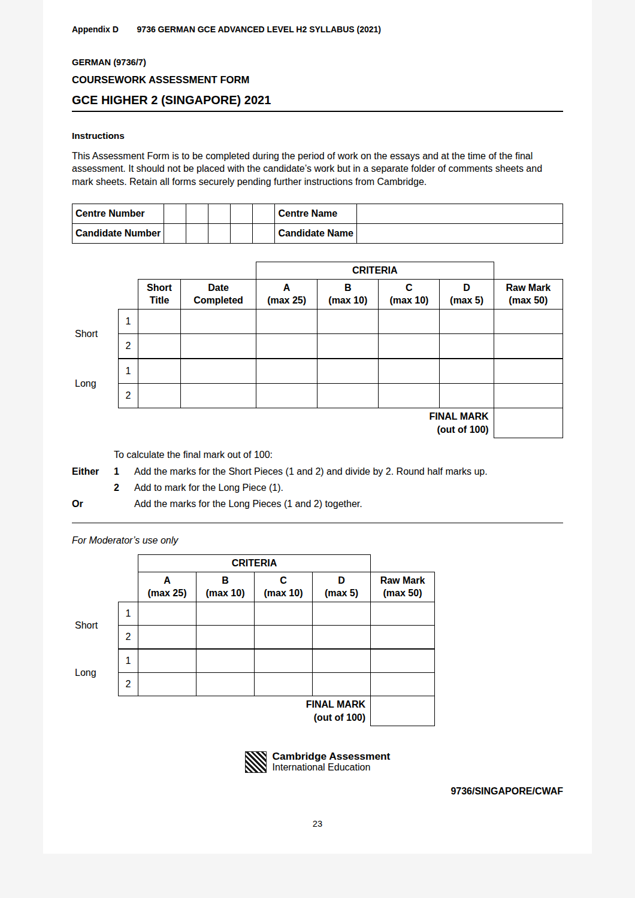Appendix D 9736 GERMAN GCE ADVANCED LEVEL H2 SYLLABUS (2021)
GERMAN (9736/7)
COURSEWORK ASSESSMENT FORM
GCE HIGHER 2 (SINGAPORE) 2021
Instructions
This Assessment Form is to be completed during the period of work on the essays and at the time of the final assessment. It should not be placed with the candidate’s work but in a separate folder of comments sheets and mark sheets. Retain all forms securely pending further instructions from Cambridge.
| Centre Number | | | | | | Centre Name | |
| Candidate Number | | | | | | Candidate Name | |
| | | | | CRITERIA | |
| | | Short Title | Date Completed | A (max 25) | B (max 10) | C (max 10) | D (max 5) | Raw Mark (max 50) |
| Short | 1 | | | | | | | |
| 2 | | | | | | | |
| Long | 1 | | | | | | | |
| 2 | | | | | | | |
| | | | | | | FINAL MARK (out of 100) | |
To calculate the final mark out of 100:
Either 1 Add the marks for the Short Pieces (1 and 2) and divide by 2. Round half marks up.
2 Add to mark for the Long Piece (1).
Or Add the marks for the Long Pieces (1 and 2) together.
For Moderator’s use only
| | | CRITERIA | |
| | | A (max 25) | B (max 10) | C (max 10) | D (max 5) | Raw Mark (max 50) |
| Short | 1 | | | | | |
| 2 | | | | | |
| Long | 1 | | | | | |
| 2 | | | | | |
| | | | FINAL MARK (out of 100) | |
Cambridge Assessment
International Education
9736/SINGAPORE/CWAF
23